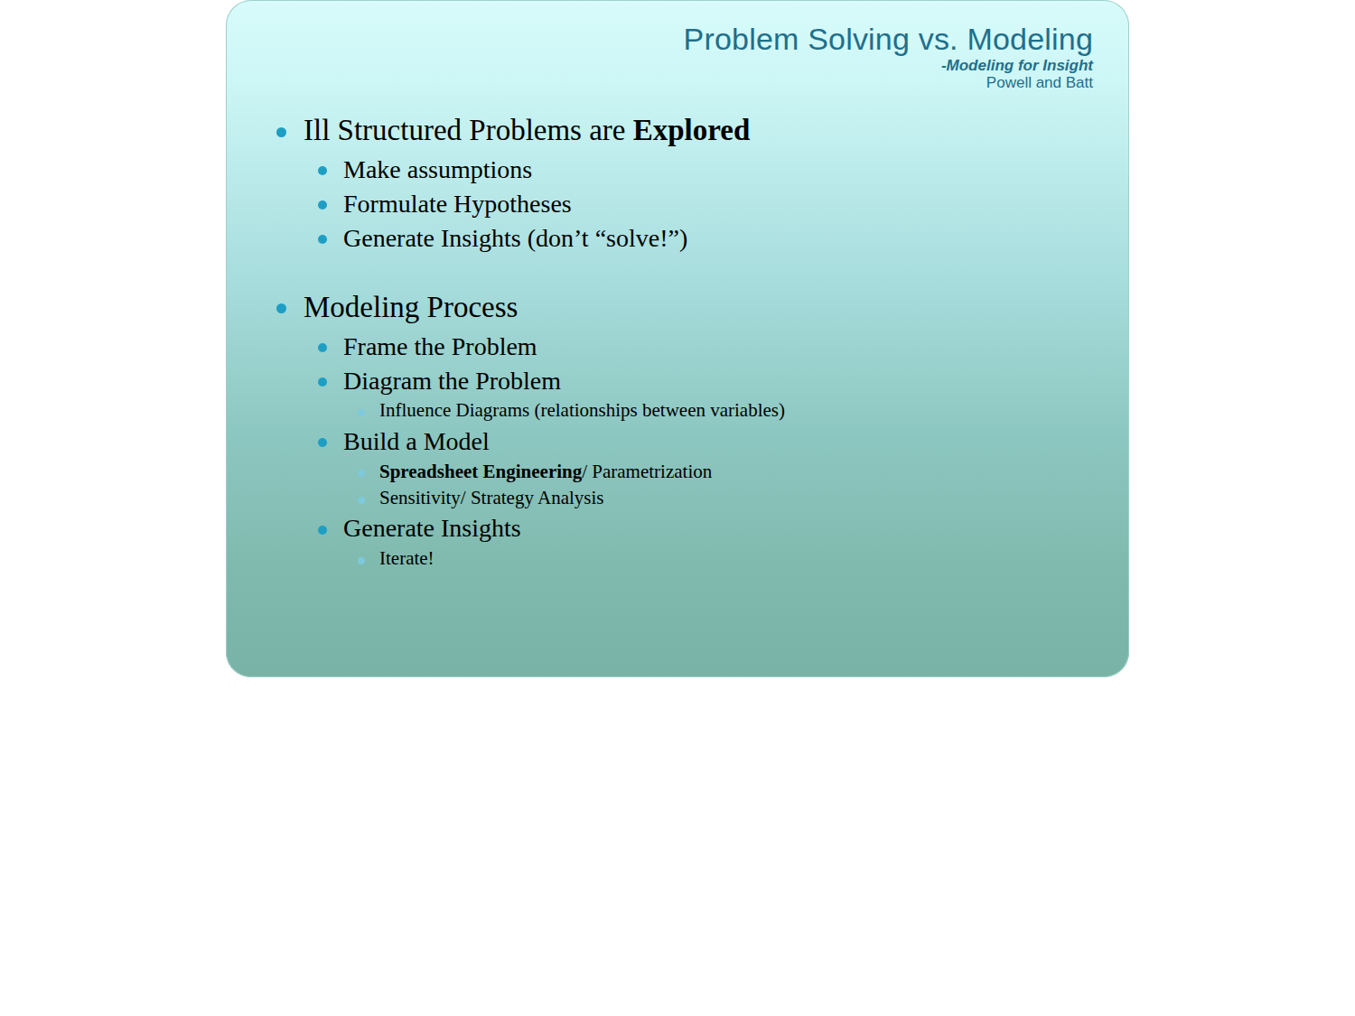Problem Solving vs. Modeling
-Modeling for Insight
Powell and Batt
Ill Structured Problems are Explored
Make assumptions
Formulate Hypotheses
Generate Insights (don’t “solve!”)
Modeling Process
Frame the Problem
Diagram the Problem
Influence Diagrams (relationships between variables)
Build a Model
Spreadsheet Engineering/ Parametrization
Sensitivity/ Strategy Analysis
Generate Insights
Iterate!